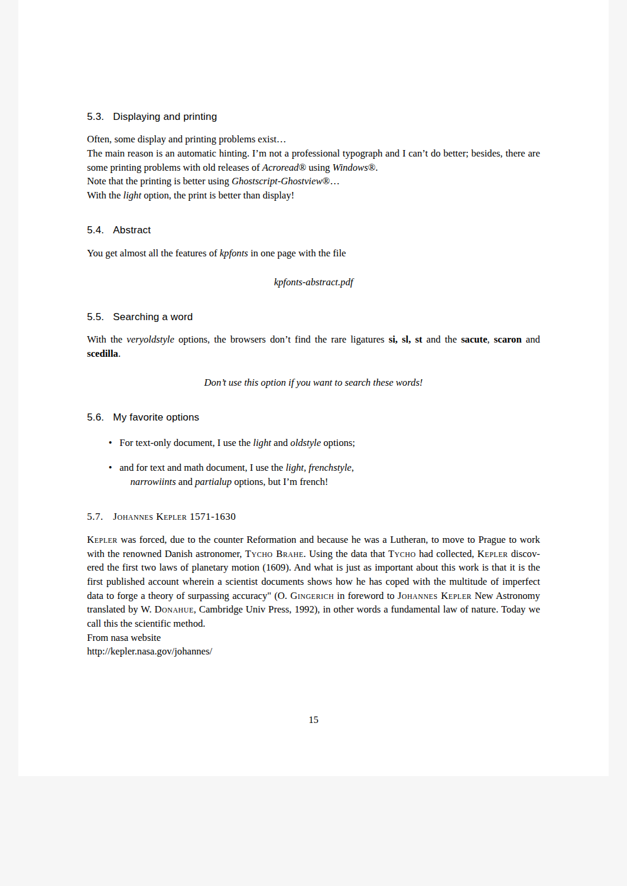5.3. Displaying and printing
Often, some display and printing problems exist…
The main reason is an automatic hinting. I’m not a professional typograph and I can’t do better; besides, there are some printing problems with old releases of Acroread® using Windows®.
Note that the printing is better using Ghostscript-Ghostview®…
With the light option, the print is better than display!
5.4. Abstract
You get almost all the features of kpfonts in one page with the file
kpfonts-abstract.pdf
5.5. Searching a word
With the veryoldstyle options, the browsers don’t find the rare ligatures si, sl, st and the sacute, scaron and scedilla.
Don’t use this option if you want to search these words!
5.6. My favorite options
For text-only document, I use the light and oldstyle options;
and for text and math document, I use the light, frenchstyle, narrowiints and partialup options, but I’m french!
5.7. Johannes Kepler 1571-1630
Kepler was forced, due to the counter Reformation and because he was a Lutheran, to move to Prague to work with the renowned Danish astronomer, Tycho Brahe. Using the data that Tycho had collected, Kepler discovered the first two laws of planetary motion (1609). And what is just as important about this work is that it is the first published account wherein a scientist documents shows how he has coped with the multitude of imperfect data to forge a theory of surpassing accuracy" (O. Gingerich in foreword to Johannes Kepler New Astronomy translated by W. Donahue, Cambridge Univ Press, 1992), in other words a fundamental law of nature. Today we call this the scientific method.
From nasa website
http://kepler.nasa.gov/johannes/
15